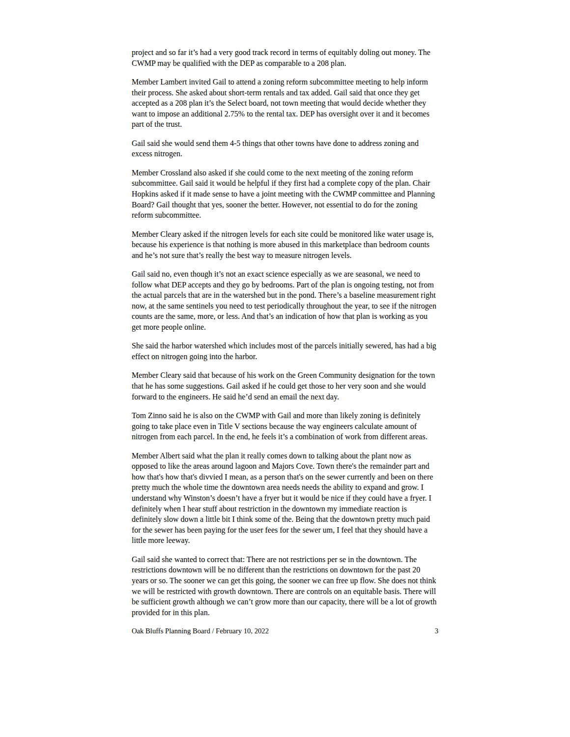project and so far it’s had a very good track record in terms of equitably doling out money. The CWMP may be qualified with the DEP as comparable to a 208 plan.
Member Lambert invited Gail to attend a zoning reform subcommittee meeting to help inform their process. She asked about short-term rentals and tax added. Gail said that once they get accepted as a 208 plan it’s the Select board, not town meeting that would decide whether they want to impose an additional 2.75% to the rental tax. DEP has oversight over it and it becomes part of the trust.
Gail said she would send them 4-5 things that other towns have done to address zoning and excess nitrogen.
Member Crossland also asked if she could come to the next meeting of the zoning reform subcommittee. Gail said it would be helpful if they first had a complete copy of the plan. Chair Hopkins asked if it made sense to have a joint meeting with the CWMP committee and Planning Board? Gail thought that yes, sooner the better. However, not essential to do for the zoning reform subcommittee.
Member Cleary asked if the nitrogen levels for each site could be monitored like water usage is, because his experience is that nothing is more abused in this marketplace than bedroom counts and he’s not sure that’s really the best way to measure nitrogen levels.
Gail said no, even though it’s not an exact science especially as we are seasonal, we need to follow what DEP accepts and they go by bedrooms. Part of the plan is ongoing testing, not from the actual parcels that are in the watershed but in the pond. There’s a baseline measurement right now, at the same sentinels you need to test periodically throughout the year, to see if the nitrogen counts are the same, more, or less. And that’s an indication of how that plan is working as you get more people online.
She said the harbor watershed which includes most of the parcels initially sewered, has had a big effect on nitrogen going into the harbor.
Member Cleary said that because of his work on the Green Community designation for the town that he has some suggestions. Gail asked if he could get those to her very soon and she would forward to the engineers. He said he’d send an email the next day.
Tom Zinno said he is also on the CWMP with Gail and more than likely zoning is definitely going to take place even in Title V sections because the way engineers calculate amount of nitrogen from each parcel. In the end, he feels it’s a combination of work from different areas.
Member Albert said what the plan it really comes down to talking about the plant now as opposed to like the areas around lagoon and Majors Cove. Town there's the remainder part and how that's how that's divvied I mean, as a person that's on the sewer currently and been on there pretty much the whole time the downtown area needs needs the ability to expand and grow. I understand why Winston’s doesn’t have a fryer but it would be nice if they could have a fryer. I definitely when I hear stuff about restriction in the downtown my immediate reaction is definitely slow down a little bit I think some of the. Being that the downtown pretty much paid for the sewer has been paying for the user fees for the sewer um, I feel that they should have a little more leeway.
Gail said she wanted to correct that: There are not restrictions per se in the downtown. The restrictions downtown will be no different than the restrictions on downtown for the past 20 years or so. The sooner we can get this going, the sooner we can free up flow. She does not think we will be restricted with growth downtown. There are controls on an equitable basis. There will be sufficient growth although we can’t grow more than our capacity, there will be a lot of growth provided for in this plan.
Oak Bluffs Planning Board / February 10, 2022 3